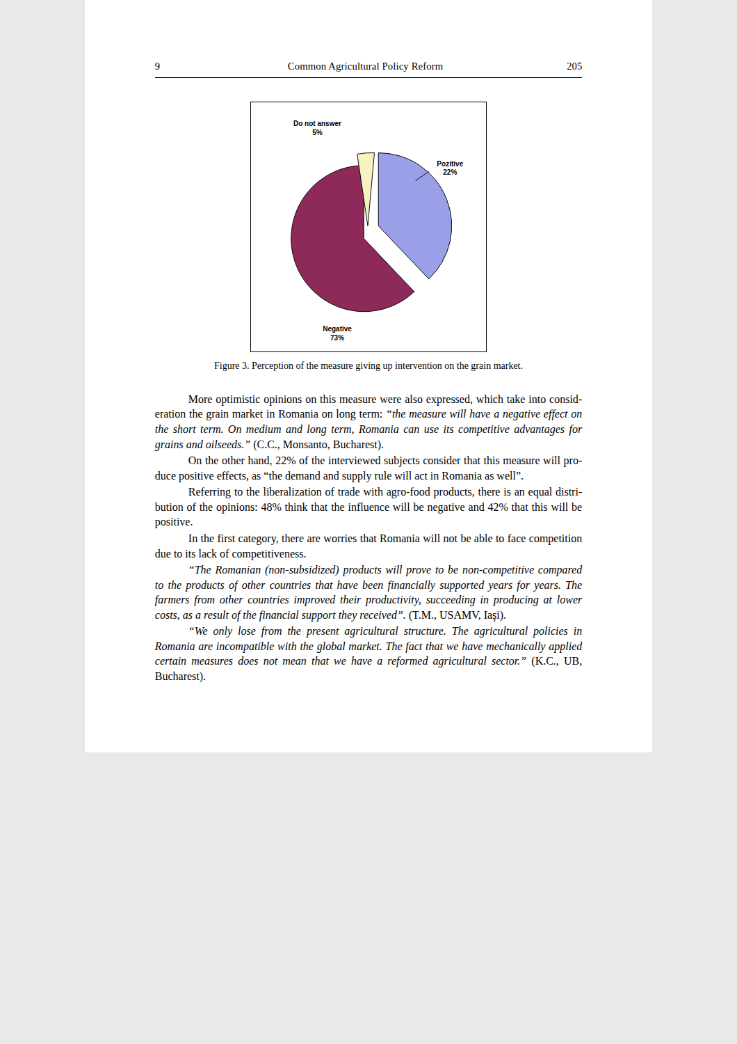9 Common Agricultural Policy Reform 205
Do not answer 5% Pozitive 22% Negative 73% Negative slice: 73% (262.8deg). Start at -90deg (top) going clockwise? Use geometry to match image: Large magenta wedge occupies left/bottom/right-bottom with notch at upper-right.
Figure 3. Perception of the measure giving up intervention on the grain market.
More optimistic opinions on this measure were also expressed, which take into consideration the grain market in Romania on long term: “the measure will have a negative effect on the short term. On medium and long term, Romania can use its competitive advantages for grains and oilseeds.” (C.C., Monsanto, Bucharest).
On the other hand, 22% of the interviewed subjects consider that this measure will produce positive effects, as “the demand and supply rule will act in Romania as well”.
Referring to the liberalization of trade with agro-food products, there is an equal distribution of the opinions: 48% think that the influence will be negative and 42% that this will be positive.
In the first category, there are worries that Romania will not be able to face competition due to its lack of competitiveness.
“The Romanian (non-subsidized) products will prove to be non-competitive compared to the products of other countries that have been financially supported years for years. The farmers from other countries improved their productivity, succeeding in producing at lower costs, as a result of the financial support they received”. (T.M., USAMV, Iaşi).
“We only lose from the present agricultural structure. The agricultural policies in Romania are incompatible with the global market. The fact that we have mechanically applied certain measures does not mean that we have a reformed agricultural sector.” (K.C., UB, Bucharest).